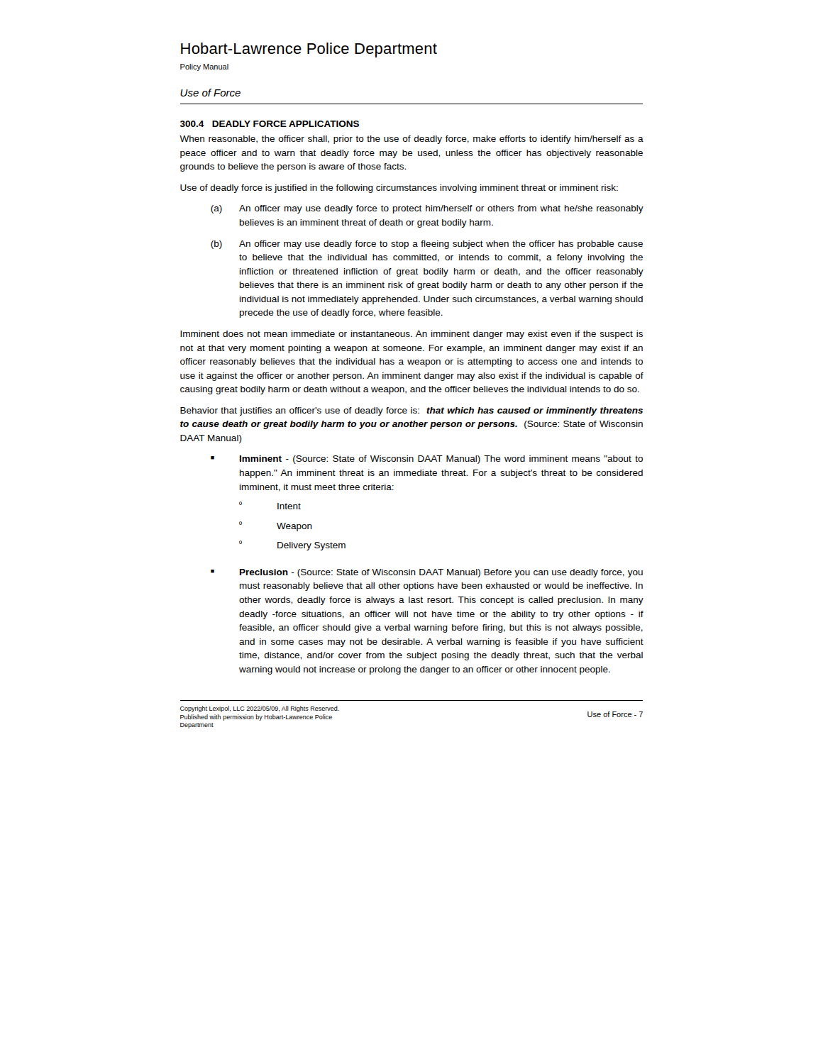Hobart-Lawrence Police Department
Policy Manual
Use of Force
300.4 DEADLY FORCE APPLICATIONS
When reasonable, the officer shall, prior to the use of deadly force, make efforts to identify him/herself as a peace officer and to warn that deadly force may be used, unless the officer has objectively reasonable grounds to believe the person is aware of those facts.
Use of deadly force is justified in the following circumstances involving imminent threat or imminent risk:
(a) An officer may use deadly force to protect him/herself or others from what he/she reasonably believes is an imminent threat of death or great bodily harm.
(b) An officer may use deadly force to stop a fleeing subject when the officer has probable cause to believe that the individual has committed, or intends to commit, a felony involving the infliction or threatened infliction of great bodily harm or death, and the officer reasonably believes that there is an imminent risk of great bodily harm or death to any other person if the individual is not immediately apprehended. Under such circumstances, a verbal warning should precede the use of deadly force, where feasible.
Imminent does not mean immediate or instantaneous. An imminent danger may exist even if the suspect is not at that very moment pointing a weapon at someone. For example, an imminent danger may exist if an officer reasonably believes that the individual has a weapon or is attempting to access one and intends to use it against the officer or another person. An imminent danger may also exist if the individual is capable of causing great bodily harm or death without a weapon, and the officer believes the individual intends to do so.
Behavior that justifies an officer's use of deadly force is: that which has caused or imminently threatens to cause death or great bodily harm to you or another person or persons. (Source: State of Wisconsin DAAT Manual)
■
Imminent - (Source: State of Wisconsin DAAT Manual) The word imminent means "about to happen." An imminent threat is an immediate threat. For a subject's threat to be considered imminent, it must meet three criteria:
ºIntent
ºWeapon
ºDelivery System
■
Preclusion - (Source: State of Wisconsin DAAT Manual) Before you can use deadly force, you must reasonably believe that all other options have been exhausted or would be ineffective. In other words, deadly force is always a last resort. This concept is called preclusion. In many deadly -force situations, an officer will not have time or the ability to try other options - if feasible, an officer should give a verbal warning before firing, but this is not always possible, and in some cases may not be desirable. A verbal warning is feasible if you have sufficient time, distance, and/or cover from the subject posing the deadly threat, such that the verbal warning would not increase or prolong the danger to an officer or other innocent people.
Copyright Lexipol, LLC 2022/05/09, All Rights Reserved.
Published with permission by Hobart-Lawrence Police
Department
Use of Force - 7